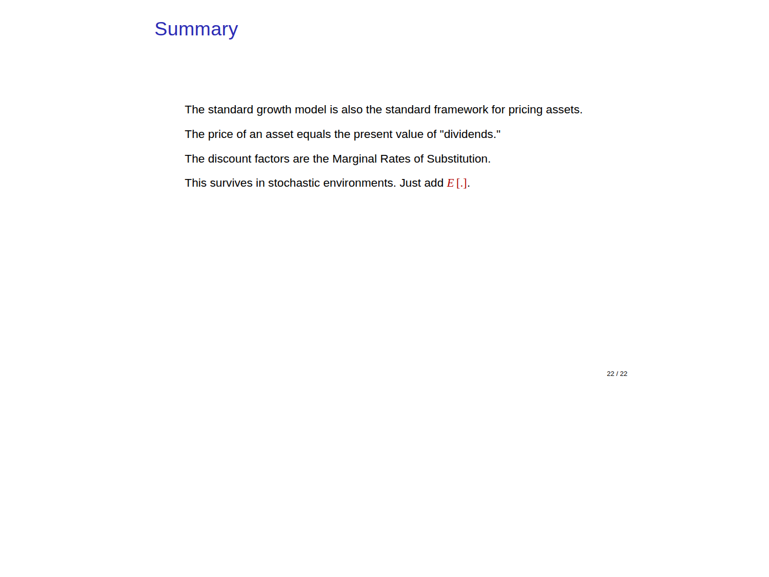Summary
The standard growth model is also the standard framework for pricing assets.
The price of an asset equals the present value of "dividends."
The discount factors are the Marginal Rates of Substitution.
This survives in stochastic environments. Just add E [.].
22 / 22